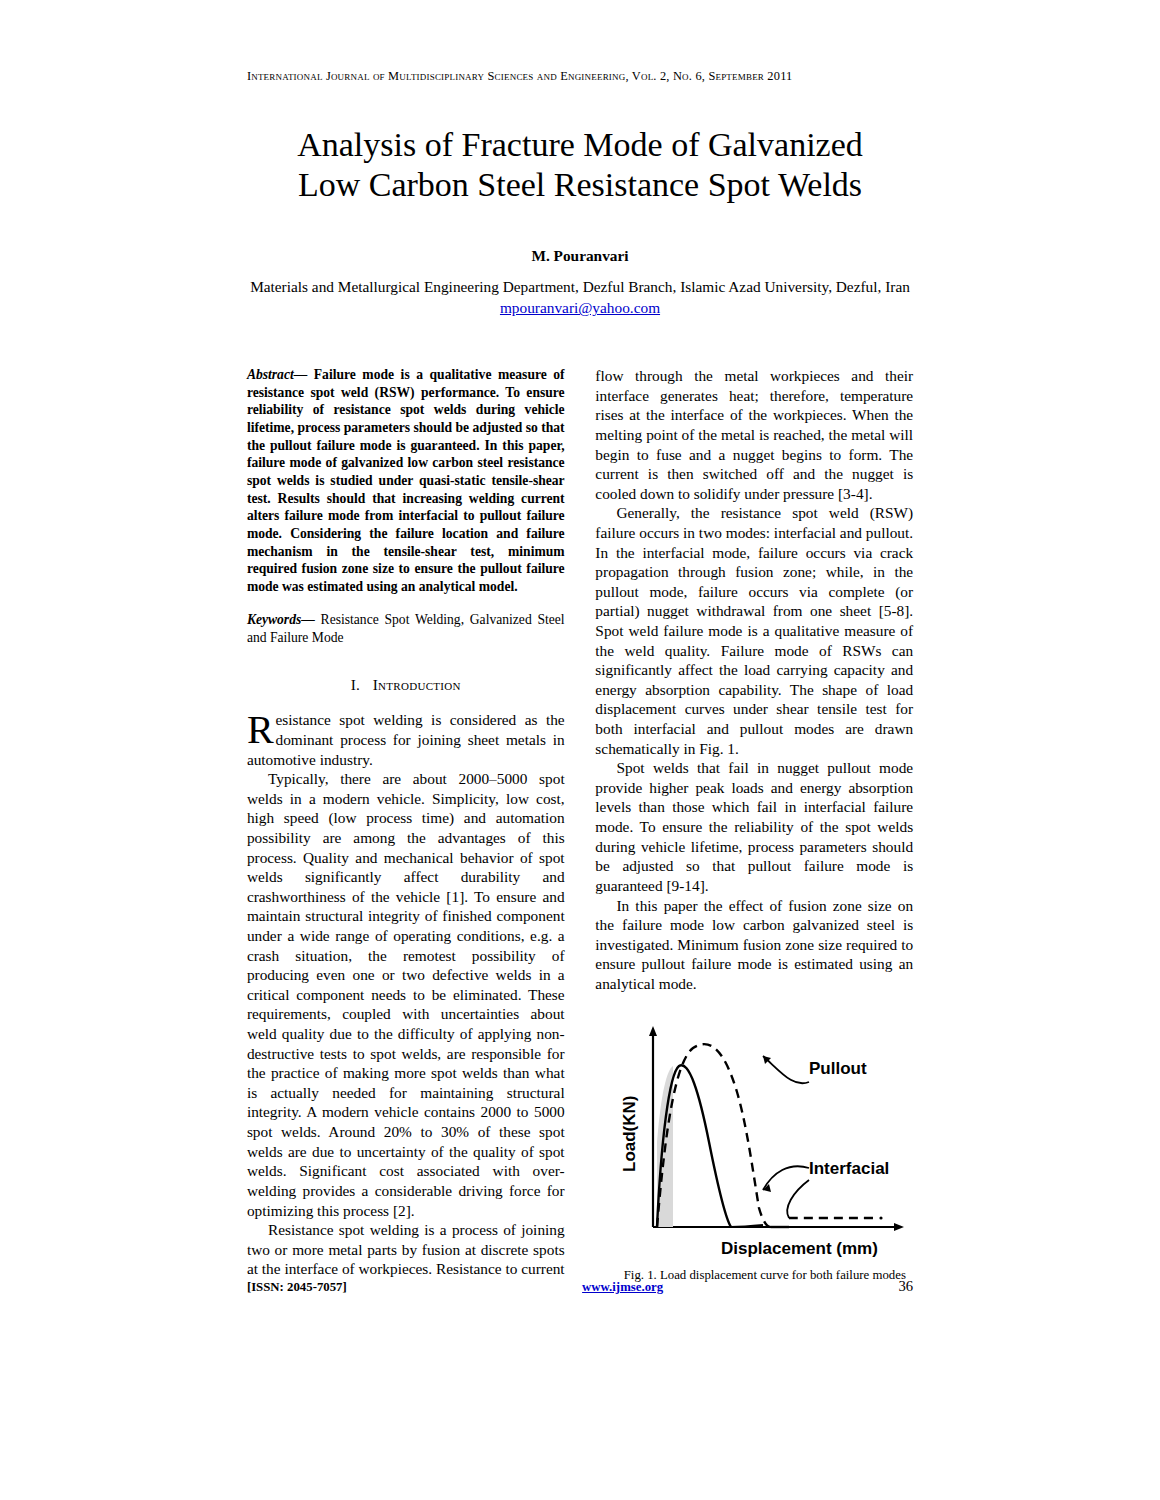International Journal of Multidisciplinary Sciences and Engineering, Vol. 2, No. 6, September 2011
Analysis of Fracture Mode of Galvanized Low Carbon Steel Resistance Spot Welds
M. Pouranvari
Materials and Metallurgical Engineering Department, Dezful Branch, Islamic Azad University, Dezful, Iran
mpouranvari@yahoo.com
Abstract— Failure mode is a qualitative measure of resistance spot weld (RSW) performance. To ensure reliability of resistance spot welds during vehicle lifetime, process parameters should be adjusted so that the pullout failure mode is guaranteed. In this paper, failure mode of galvanized low carbon steel resistance spot welds is studied under quasi-static tensile-shear test. Results should that increasing welding current alters failure mode from interfacial to pullout failure mode. Considering the failure location and failure mechanism in the tensile-shear test, minimum required fusion zone size to ensure the pullout failure mode was estimated using an analytical model.
Keywords— Resistance Spot Welding, Galvanized Steel and Failure Mode
I. Introduction
Resistance spot welding is considered as the dominant process for joining sheet metals in automotive industry.
Typically, there are about 2000–5000 spot welds in a modern vehicle. Simplicity, low cost, high speed (low process time) and automation possibility are among the advantages of this process. Quality and mechanical behavior of spot welds significantly affect durability and crashworthiness of the vehicle [1]. To ensure and maintain structural integrity of finished component under a wide range of operating conditions, e.g. a crash situation, the remotest possibility of producing even one or two defective welds in a critical component needs to be eliminated. These requirements, coupled with uncertainties about weld quality due to the difficulty of applying non-destructive tests to spot welds, are responsible for the practice of making more spot welds than what is actually needed for maintaining structural integrity. A modern vehicle contains 2000 to 5000 spot welds. Around 20% to 30% of these spot welds are due to uncertainty of the quality of spot welds. Significant cost associated with over-welding provides a considerable driving force for optimizing this process [2].
Resistance spot welding is a process of joining two or more metal parts by fusion at discrete spots at the interface of workpieces. Resistance to current flow through the metal workpieces and their interface generates heat; therefore, temperature rises at the interface of the workpieces. When the melting point of the metal is reached, the metal will begin to fuse and a nugget begins to form. The current is then switched off and the nugget is cooled down to solidify under pressure [3-4].
Generally, the resistance spot weld (RSW) failure occurs in two modes: interfacial and pullout. In the interfacial mode, failure occurs via crack propagation through fusion zone; while, in the pullout mode, failure occurs via complete (or partial) nugget withdrawal from one sheet [5-8]. Spot weld failure mode is a qualitative measure of the weld quality. Failure mode of RSWs can significantly affect the load carrying capacity and energy absorption capability. The shape of load displacement curves under shear tensile test for both interfacial and pullout modes are drawn schematically in Fig. 1.
Spot welds that fail in nugget pullout mode provide higher peak loads and energy absorption levels than those which fail in interfacial failure mode. To ensure the reliability of the spot welds during vehicle lifetime, process parameters should be adjusted so that pullout failure mode is guaranteed [9-14].
In this paper the effect of fusion zone size on the failure mode low carbon galvanized steel is investigated. Minimum fusion zone size required to ensure pullout failure mode is estimated using an analytical mode.
Pullout Interfacial Load(KN) Displacement (mm)
Fig. 1. Load displacement curve for both failure modes
[ISSN: 2045-7057] www.ijmse.org 36